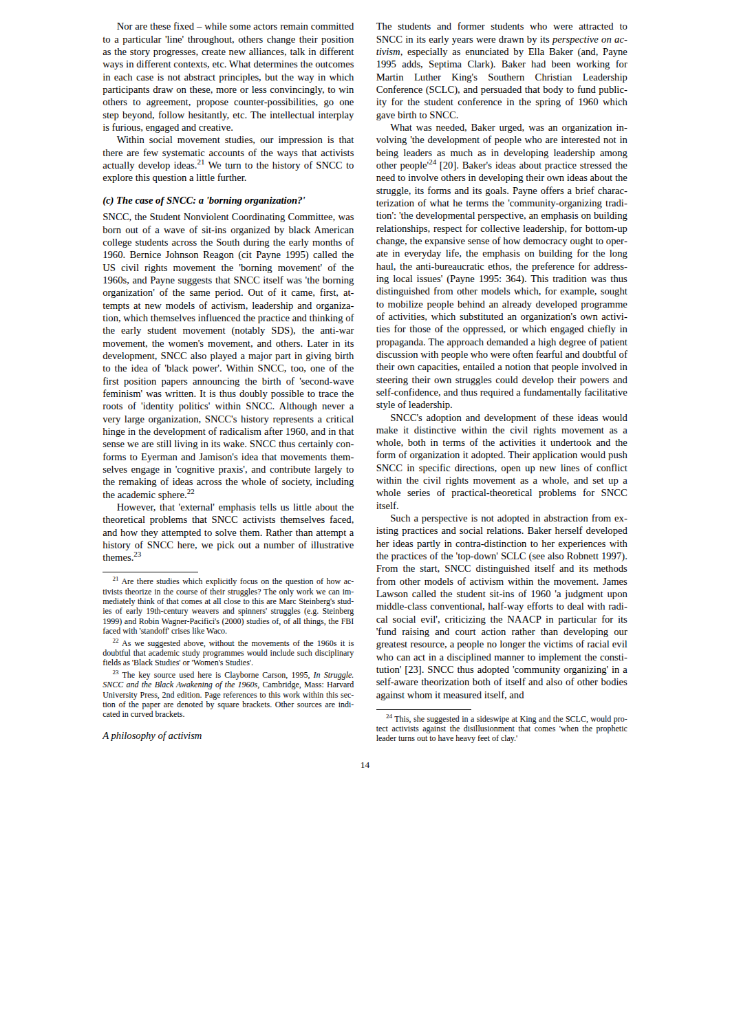Nor are these fixed – while some actors remain committed to a particular 'line' throughout, others change their position as the story progresses, create new alliances, talk in different ways in different contexts, etc. What determines the outcomes in each case is not abstract principles, but the way in which participants draw on these, more or less convincingly, to win others to agreement, propose counter-possibilities, go one step beyond, follow hesitantly, etc. The intellectual interplay is furious, engaged and creative.
Within social movement studies, our impression is that there are few systematic accounts of the ways that activists actually develop ideas.21 We turn to the history of SNCC to explore this question a little further.
(c) The case of SNCC: a 'borning organization?'
SNCC, the Student Nonviolent Coordinating Committee, was born out of a wave of sit-ins organized by black American college students across the South during the early months of 1960. Bernice Johnson Reagon (cit Payne 1995) called the US civil rights movement the 'borning movement' of the 1960s, and Payne suggests that SNCC itself was 'the borning organization' of the same period. Out of it came, first, attempts at new models of activism, leadership and organization, which themselves influenced the practice and thinking of the early student movement (notably SDS), the anti-war movement, the women's movement, and others. Later in its development, SNCC also played a major part in giving birth to the idea of 'black power'. Within SNCC, too, one of the first position papers announcing the birth of 'second-wave feminism' was written. It is thus doubly possible to trace the roots of 'identity politics' within SNCC. Although never a very large organization, SNCC's history represents a critical hinge in the development of radicalism after 1960, and in that sense we are still living in its wake. SNCC thus certainly conforms to Eyerman and Jamison's idea that movements themselves engage in 'cognitive praxis', and contribute largely to the remaking of ideas across the whole of society, including the academic sphere.22
However, that 'external' emphasis tells us little about the theoretical problems that SNCC activists themselves faced, and how they attempted to solve them. Rather than attempt a history of SNCC here, we pick out a number of illustrative themes.23
21 Are there studies which explicitly focus on the question of how activists theorize in the course of their struggles? The only work we can immediately think of that comes at all close to this are Marc Steinberg's studies of early 19th-century weavers and spinners' struggles (e.g. Steinberg 1999) and Robin Wagner-Pacifici's (2000) studies of, of all things, the FBI faced with 'standoff' crises like Waco.
22 As we suggested above, without the movements of the 1960s it is doubtful that academic study programmes would include such disciplinary fields as 'Black Studies' or 'Women's Studies'.
23 The key source used here is Clayborne Carson, 1995, In Struggle. SNCC and the Black Awakening of the 1960s, Cambridge, Mass: Harvard University Press, 2nd edition. Page references to this work within this section of the paper are denoted by square brackets. Other sources are indicated in curved brackets.
A philosophy of activism
The students and former students who were attracted to SNCC in its early years were drawn by its perspective on activism, especially as enunciated by Ella Baker (and, Payne 1995 adds, Septima Clark). Baker had been working for Martin Luther King's Southern Christian Leadership Conference (SCLC), and persuaded that body to fund publicity for the student conference in the spring of 1960 which gave birth to SNCC.
What was needed, Baker urged, was an organization involving 'the development of people who are interested not in being leaders as much as in developing leadership among other people'24 [20]. Baker's ideas about practice stressed the need to involve others in developing their own ideas about the struggle, its forms and its goals. Payne offers a brief characterization of what he terms the 'community-organizing tradition': 'the developmental perspective, an emphasis on building relationships, respect for collective leadership, for bottom-up change, the expansive sense of how democracy ought to operate in everyday life, the emphasis on building for the long haul, the anti-bureaucratic ethos, the preference for addressing local issues' (Payne 1995: 364). This tradition was thus distinguished from other models which, for example, sought to mobilize people behind an already developed programme of activities, which substituted an organization's own activities for those of the oppressed, or which engaged chiefly in propaganda. The approach demanded a high degree of patient discussion with people who were often fearful and doubtful of their own capacities, entailed a notion that people involved in steering their own struggles could develop their powers and self-confidence, and thus required a fundamentally facilitative style of leadership.
SNCC's adoption and development of these ideas would make it distinctive within the civil rights movement as a whole, both in terms of the activities it undertook and the form of organization it adopted. Their application would push SNCC in specific directions, open up new lines of conflict within the civil rights movement as a whole, and set up a whole series of practical-theoretical problems for SNCC itself.
Such a perspective is not adopted in abstraction from existing practices and social relations. Baker herself developed her ideas partly in contra-distinction to her experiences with the practices of the 'top-down' SCLC (see also Robnett 1997). From the start, SNCC distinguished itself and its methods from other models of activism within the movement. James Lawson called the student sit-ins of 1960 'a judgment upon middle-class conventional, half-way efforts to deal with radical social evil', criticizing the NAACP in particular for its 'fund raising and court action rather than developing our greatest resource, a people no longer the victims of racial evil who can act in a disciplined manner to implement the constitution' [23]. SNCC thus adopted 'community organizing' in a self-aware theorization both of itself and also of other bodies against whom it measured itself, and
24 This, she suggested in a sideswipe at King and the SCLC, would protect activists against the disillusionment that comes 'when the prophetic leader turns out to have heavy feet of clay.'
14